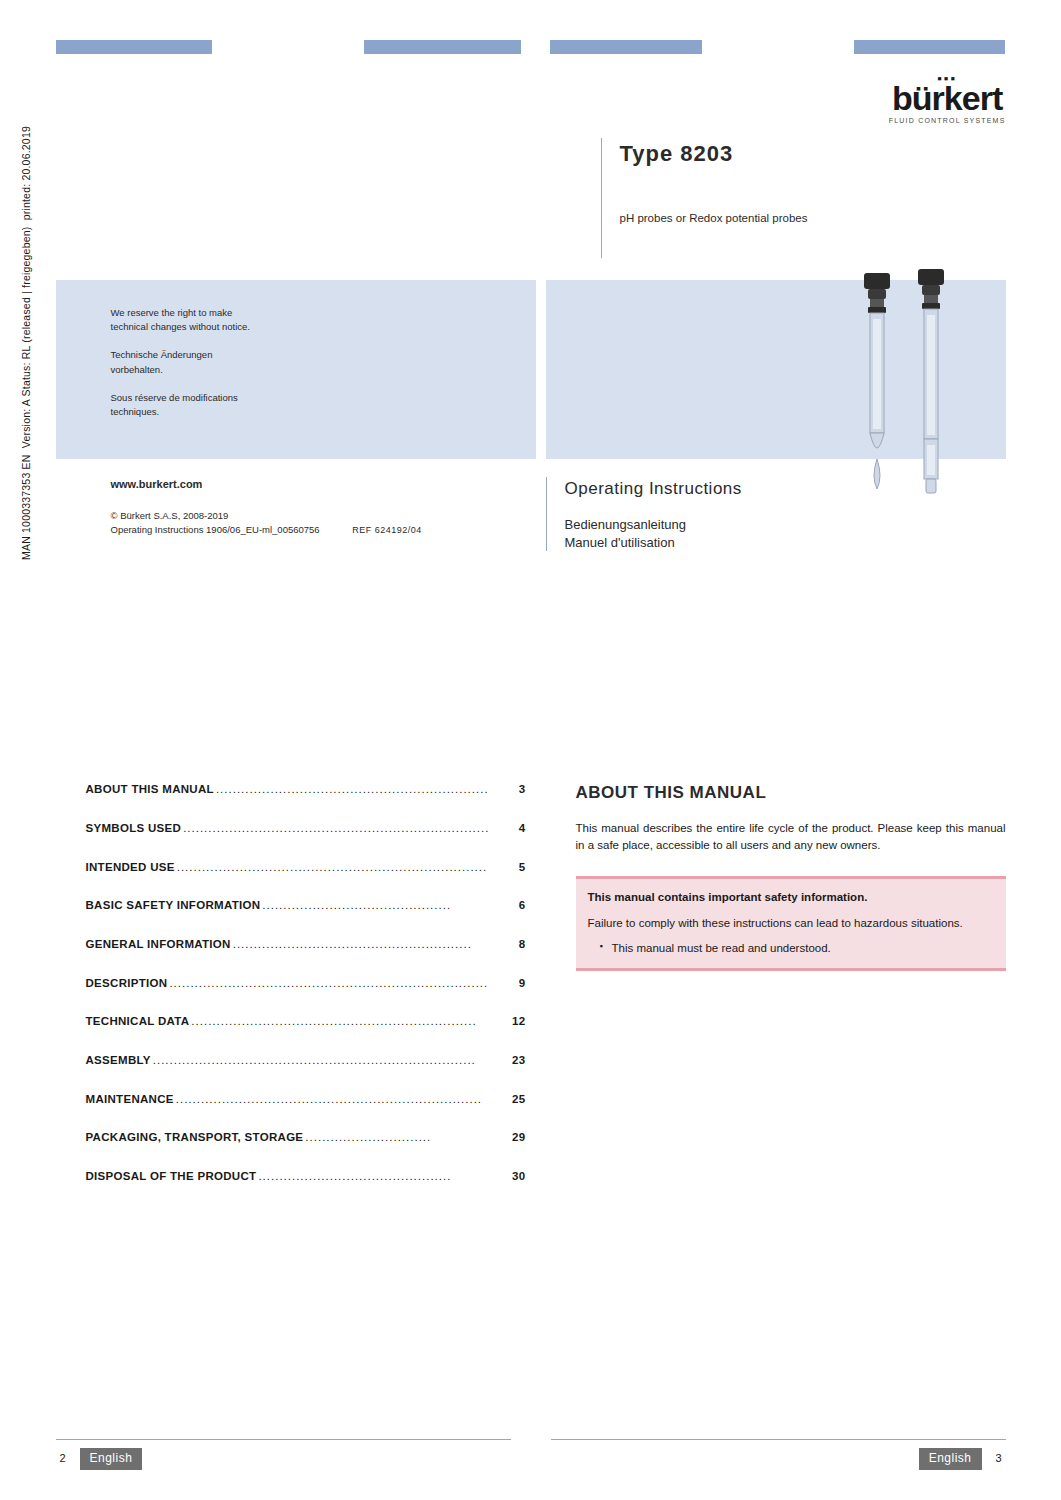▪▪▪
bürkert
FLUID CONTROL SYSTEMS
Type 8203
pH probes or Redox potential probes
We reserve the right to make
technical changes without notice.
Technische Änderungen
vorbehalten.
Sous réserve de modifications
techniques.
www.burkert.com
© Bürkert S.A.S, 2008-2019
Operating Instructions 1906/06_EU-ml_00560756 REF 624192/04
Operating Instructions
Bedienungsanleitung
Manuel d'utilisation
MAN 1000337353 EN Version: A Status: RL (released | freigegeben) printed: 20.06.2019
ABOUT THIS MANUAL................................................................. 3
SYMBOLS USED......................................................................... 4
INTENDED USE.......................................................................... 5
BASIC SAFETY INFORMATION............................................. 6
GENERAL INFORMATION......................................................... 8
DESCRIPTION............................................................................ 9
TECHNICAL DATA.................................................................... 12
ASSEMBLY............................................................................. 23
MAINTENANCE......................................................................... 25
PACKAGING, TRANSPORT, STORAGE.............................. 29
DISPOSAL OF THE PRODUCT.............................................. 30
ABOUT THIS MANUAL
This manual describes the entire life cycle of the product. Please keep this manual in a safe place, accessible to all users and any new owners.
This manual contains important safety information.
Failure to comply with these instructions can lead to hazardous situations.
This manual must be read and understood.
2 English
English 3